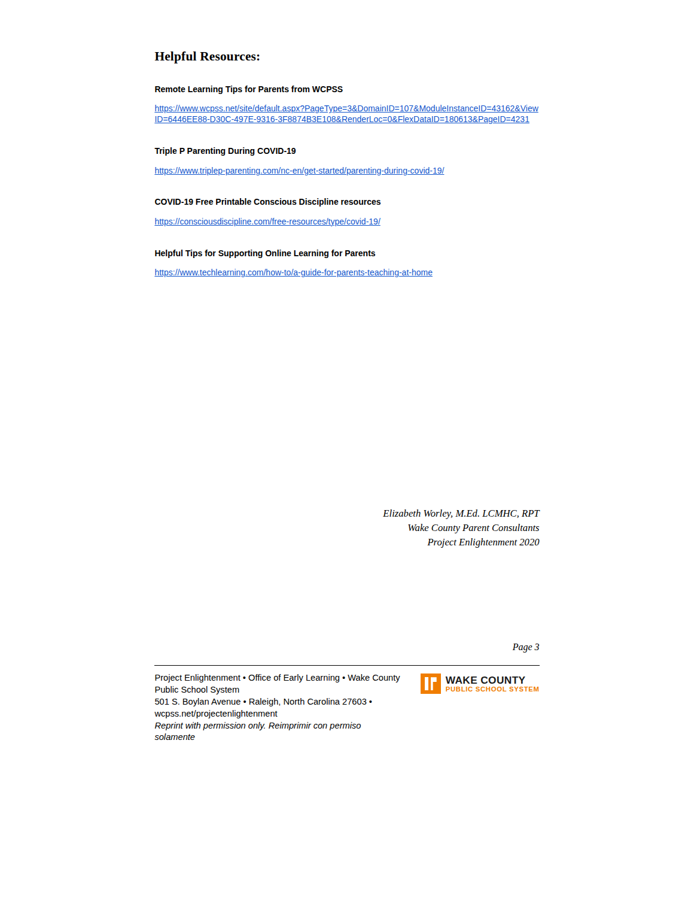Helpful Resources:
Remote Learning Tips for Parents from WCPSS
https://www.wcpss.net/site/default.aspx?PageType=3&DomainID=107&ModuleInstanceID=43162&ViewID=6446EE88-D30C-497E-9316-3F8874B3E108&RenderLoc=0&FlexDataID=180613&PageID=4231
Triple P Parenting During COVID-19
https://www.triplep-parenting.com/nc-en/get-started/parenting-during-covid-19/
COVID-19 Free Printable Conscious Discipline resources
https://consciousdiscipline.com/free-resources/type/covid-19/
Helpful Tips for Supporting Online Learning for Parents
https://www.techlearning.com/how-to/a-guide-for-parents-teaching-at-home
Elizabeth Worley, M.Ed. LCMHC, RPT
Wake County Parent Consultants
Project Enlightenment 2020
Page 3
Project Enlightenment • Office of Early Learning • Wake County Public School System
501 S. Boylan Avenue • Raleigh, North Carolina 27603 • wcpss.net/projectenlightenment
Reprint with permission only. Reimprimir con permiso solamente
WAKE COUNTY
PUBLIC SCHOOL SYSTEM